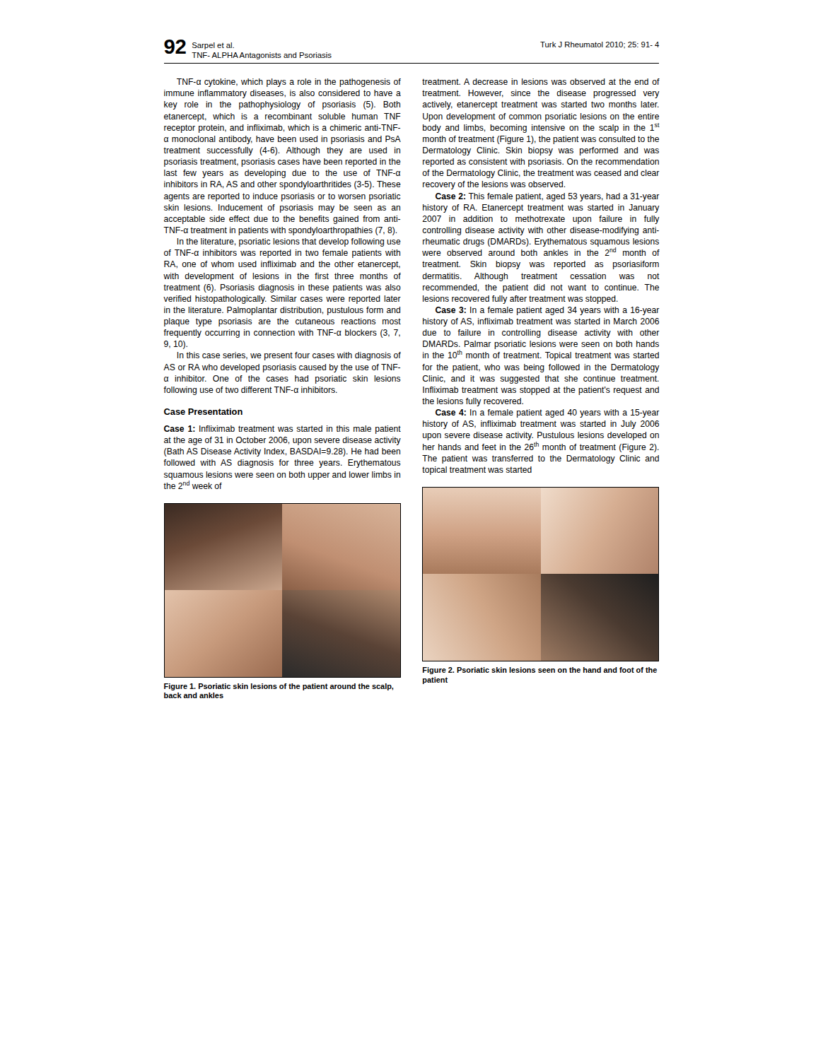92
Sarpel et al.
TNF- ALPHA Antagonists and Psoriasis
Turk J Rheumatol 2010; 25: 91- 4
TNF-α cytokine, which plays a role in the pathogenesis of immune inflammatory diseases, is also considered to have a key role in the pathophysiology of psoriasis (5). Both etanercept, which is a recombinant soluble human TNF receptor protein, and infliximab, which is a chimeric anti-TNF-α monoclonal antibody, have been used in psoriasis and PsA treatment successfully (4-6). Although they are used in psoriasis treatment, psoriasis cases have been reported in the last few years as developing due to the use of TNF-α inhibitors in RA, AS and other spondyloarthritides (3-5). These agents are reported to induce psoriasis or to worsen psoriatic skin lesions. Inducement of psoriasis may be seen as an acceptable side effect due to the benefits gained from anti-TNF-α treatment in patients with spondyloarthropathies (7, 8).
In the literature, psoriatic lesions that develop following use of TNF-α inhibitors was reported in two female patients with RA, one of whom used infliximab and the other etanercept, with development of lesions in the first three months of treatment (6). Psoriasis diagnosis in these patients was also verified histopathologically. Similar cases were reported later in the literature. Palmoplantar distribution, pustulous form and plaque type psoriasis are the cutaneous reactions most frequently occurring in connection with TNF-α blockers (3, 7, 9, 10).
In this case series, we present four cases with diagnosis of AS or RA who developed psoriasis caused by the use of TNF-α inhibitor. One of the cases had psoriatic skin lesions following use of two different TNF-α inhibitors.
Case Presentation
Case 1: Infliximab treatment was started in this male patient at the age of 31 in October 2006, upon severe disease activity (Bath AS Disease Activity Index, BASDAI=9.28). He had been followed with AS diagnosis for three years. Erythematous squamous lesions were seen on both upper and lower limbs in the 2nd week of
Figure 1. Psoriatic skin lesions of the patient around the scalp, back and ankles
treatment. A decrease in lesions was observed at the end of treatment. However, since the disease progressed very actively, etanercept treatment was started two months later. Upon development of common psoriatic lesions on the entire body and limbs, becoming intensive on the scalp in the 1st month of treatment (Figure 1), the patient was consulted to the Dermatology Clinic. Skin biopsy was performed and was reported as consistent with psoriasis. On the recommendation of the Dermatology Clinic, the treatment was ceased and clear recovery of the lesions was observed.
Case 2: This female patient, aged 53 years, had a 31-year history of RA. Etanercept treatment was started in January 2007 in addition to methotrexate upon failure in fully controlling disease activity with other disease-modifying anti-rheumatic drugs (DMARDs). Erythematous squamous lesions were observed around both ankles in the 2nd month of treatment. Skin biopsy was reported as psoriasiform dermatitis. Although treatment cessation was not recommended, the patient did not want to continue. The lesions recovered fully after treatment was stopped.
Case 3: In a female patient aged 34 years with a 16-year history of AS, infliximab treatment was started in March 2006 due to failure in controlling disease activity with other DMARDs. Palmar psoriatic lesions were seen on both hands in the 10th month of treatment. Topical treatment was started for the patient, who was being followed in the Dermatology Clinic, and it was suggested that she continue treatment. Infliximab treatment was stopped at the patient's request and the lesions fully recovered.
Case 4: In a female patient aged 40 years with a 15-year history of AS, infliximab treatment was started in July 2006 upon severe disease activity. Pustulous lesions developed on her hands and feet in the 26th month of treatment (Figure 2). The patient was transferred to the Dermatology Clinic and topical treatment was started
Figure 2. Psoriatic skin lesions seen on the hand and foot of the patient